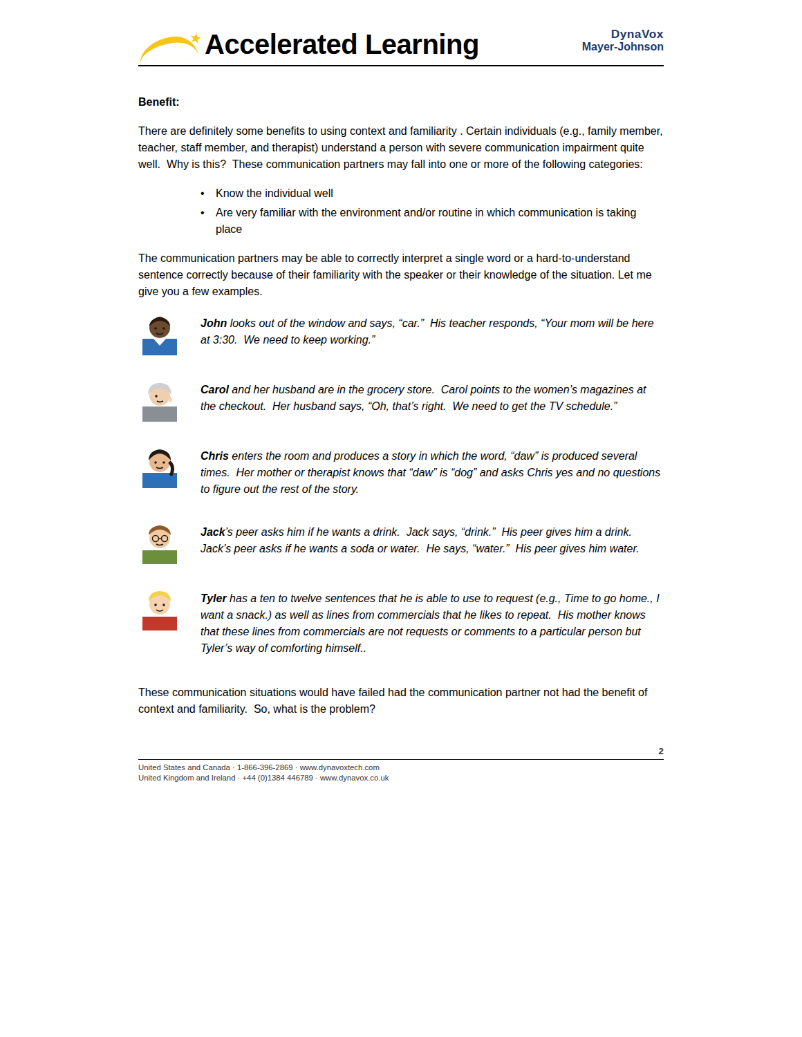Accelerated Learning
DynaVox
Mayer-Johnson
Benefit:
There are definitely some benefits to using context and familiarity . Certain individuals (e.g., family member, teacher, staff member, and therapist) understand a person with severe communication impairment quite well. Why is this? These communication partners may fall into one or more of the following categories:
Know the individual well
Are very familiar with the environment and/or routine in which communication is taking place
The communication partners may be able to correctly interpret a single word or a hard-to-understand sentence correctly because of their familiarity with the speaker or their knowledge of the situation. Let me give you a few examples.
John looks out of the window and says, “car.” His teacher responds, “Your mom will be here at 3:30. We need to keep working.”
Carol and her husband are in the grocery store. Carol points to the women’s magazines at the checkout. Her husband says, “Oh, that’s right. We need to get the TV schedule.”
Chris enters the room and produces a story in which the word, “daw” is produced several times. Her mother or therapist knows that “daw” is “dog” and asks Chris yes and no questions to figure out the rest of the story.
Jack’s peer asks him if he wants a drink. Jack says, “drink.” His peer gives him a drink. Jack’s peer asks if he wants a soda or water. He says, “water.” His peer gives him water.
Tyler has a ten to twelve sentences that he is able to use to request (e.g., Time to go home., I want a snack.) as well as lines from commercials that he likes to repeat. His mother knows that these lines from commercials are not requests or comments to a particular person but Tyler’s way of comforting himself..
These communication situations would have failed had the communication partner not had the benefit of context and familiarity. So, what is the problem?
2
United States and Canada · 1-866-396-2869 · www.dynavoxtech.com
United Kingdom and Ireland · +44 (0)1384 446789 · www.dynavox.co.uk